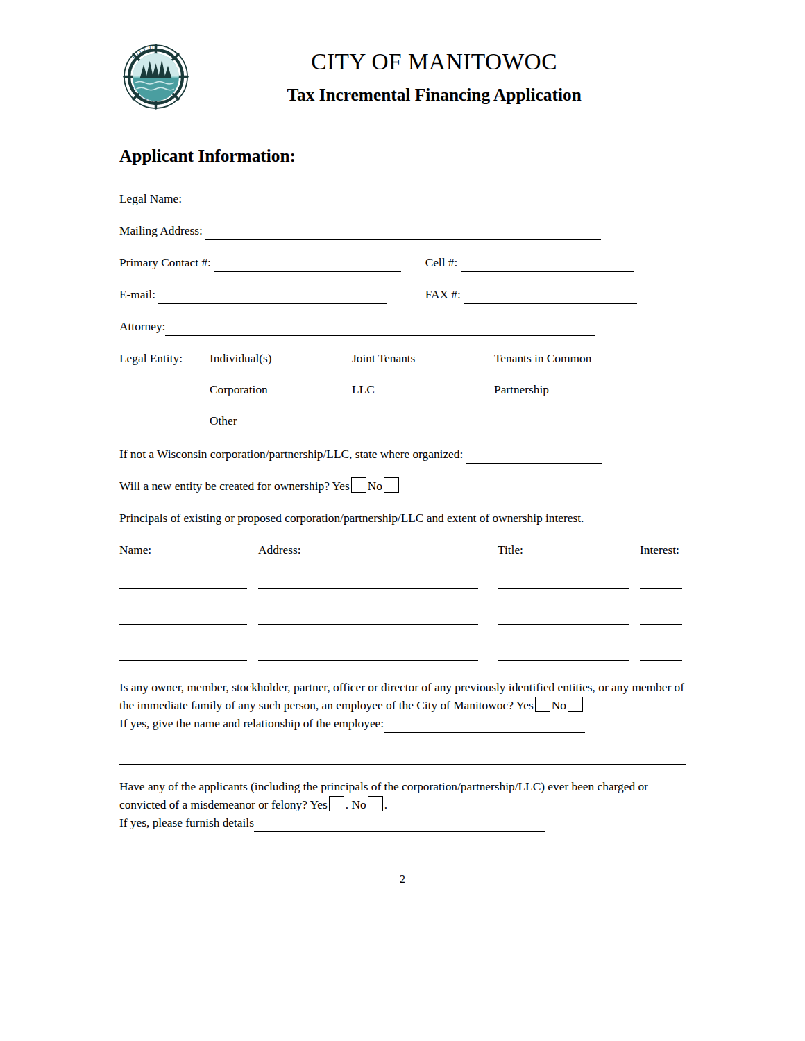CITY OF MANITOWOC
CITY OF MANITOWOC
Tax Incremental Financing Application
Applicant Information:
Legal Name:
Mailing Address:
Primary Contact #: Cell #:
E-mail: FAX #:
Attorney:
Legal Entity: Individual(s) Joint Tenants Tenants in Common
Corporation LLC Partnership
Other
If not a Wisconsin corporation/partnership/LLC, state where organized:
Will a new entity be created for ownership? Yes No
Principals of existing or proposed corporation/partnership/LLC and extent of ownership interest.
Name: Address: Title: Interest:
Is any owner, member, stockholder, partner, officer or director of any previously identified entities, or any member of the immediate family of any such person, an employee of the City of Manitowoc? Yes No
If yes, give the name and relationship of the employee:
Have any of the applicants (including the principals of the corporation/partnership/LLC) ever been charged or convicted of a misdemeanor or felony? Yes . No .
If yes, please furnish details
2